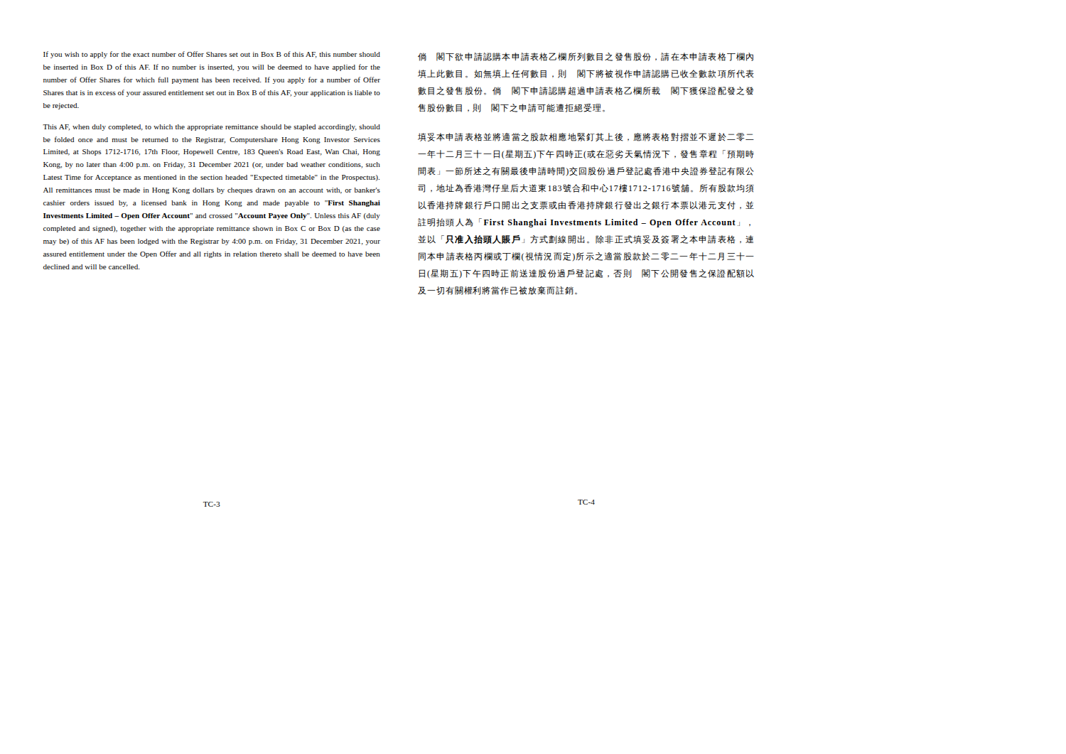If you wish to apply for the exact number of Offer Shares set out in Box B of this AF, this number should be inserted in Box D of this AF. If no number is inserted, you will be deemed to have applied for the number of Offer Shares for which full payment has been received. If you apply for a number of Offer Shares that is in excess of your assured entitlement set out in Box B of this AF, your application is liable to be rejected.
This AF, when duly completed, to which the appropriate remittance should be stapled accordingly, should be folded once and must be returned to the Registrar, Computershare Hong Kong Investor Services Limited, at Shops 1712-1716, 17th Floor, Hopewell Centre, 183 Queen's Road East, Wan Chai, Hong Kong, by no later than 4:00 p.m. on Friday, 31 December 2021 (or, under bad weather conditions, such Latest Time for Acceptance as mentioned in the section headed "Expected timetable" in the Prospectus). All remittances must be made in Hong Kong dollars by cheques drawn on an account with, or banker's cashier orders issued by, a licensed bank in Hong Kong and made payable to "First Shanghai Investments Limited – Open Offer Account" and crossed "Account Payee Only". Unless this AF (duly completed and signed), together with the appropriate remittance shown in Box C or Box D (as the case may be) of this AF has been lodged with the Registrar by 4:00 p.m. on Friday, 31 December 2021, your assured entitlement under the Open Offer and all rights in relation thereto shall be deemed to have been declined and will be cancelled.
TC-3
倘　閣下欲申請認購本申請表格乙欄所列數目之發售股份，請在本申請表格丁欄內填上此數目。如無填上任何數目，則　閣下將被視作申請認購已收全數款項所代表數目之發售股份。倘　閣下申請認購超過申請表格乙欄所載　閣下獲保證配發之發售股份數目，則　閣下之申請可能遭拒絕受理。
填妥本申請表格並將適當之股款相應地緊釘其上後，應將表格對摺並不遲於二零二一年十二月三十一日(星期五)下午四時正(或在惡劣天氣情況下，發售章程「預期時間表」一節所述之有關最後申請時間)交回股份過戶登記處香港中央證券登記有限公司，地址為香港灣仔皇后大道東183號合和中心17樓1712-1716號舖。所有股款均須以香港持牌銀行戶口開出之支票或由香港持牌銀行發出之銀行本票以港元支付，並註明抬頭人為「First Shanghai Investments Limited – Open Offer Account」，並以「只准入抬頭人賬戶」方式劃線開出。除非正式填妥及簽署之本申請表格，連同本申請表格丙欄或丁欄(視情況而定)所示之適當股款於二零二一年十二月三十一日(星期五)下午四時正前送達股份過戶登記處，否則　閣下公開發售之保證配額以及一切有關權利將當作已被放棄而註銷。
TC-4